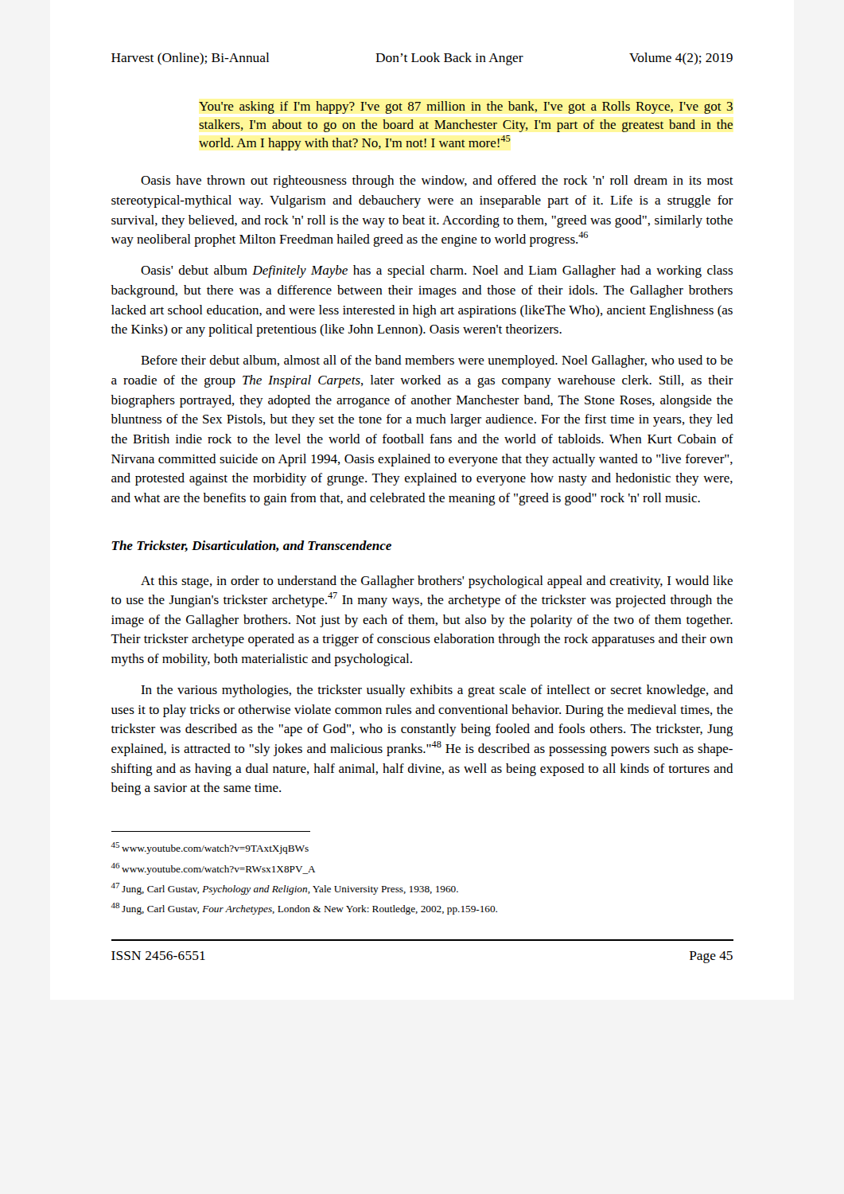Harvest (Online); Bi-Annual Don’t Look Back in Anger Volume 4(2); 2019
You're asking if I'm happy? I've got 87 million in the bank, I've got a Rolls Royce, I've got 3 stalkers, I'm about to go on the board at Manchester City, I'm part of the greatest band in the world. Am I happy with that? No, I'm not! I want more!45
Oasis have thrown out righteousness through the window, and offered the rock 'n' roll dream in its most stereotypical-mythical way. Vulgarism and debauchery were an inseparable part of it. Life is a struggle for survival, they believed, and rock 'n' roll is the way to beat it. According to them, "greed was good", similarly tothe way neoliberal prophet Milton Freedman hailed greed as the engine to world progress.46
Oasis' debut album Definitely Maybe has a special charm. Noel and Liam Gallagher had a working class background, but there was a difference between their images and those of their idols. The Gallagher brothers lacked art school education, and were less interested in high art aspirations (likeThe Who), ancient Englishness (as the Kinks) or any political pretentious (like John Lennon). Oasis weren't theorizers.
Before their debut album, almost all of the band members were unemployed. Noel Gallagher, who used to be a roadie of the group The Inspiral Carpets, later worked as a gas company warehouse clerk. Still, as their biographers portrayed, they adopted the arrogance of another Manchester band, The Stone Roses, alongside the bluntness of the Sex Pistols, but they set the tone for a much larger audience. For the first time in years, they led the British indie rock to the level the world of football fans and the world of tabloids. When Kurt Cobain of Nirvana committed suicide on April 1994, Oasis explained to everyone that they actually wanted to "live forever", and protested against the morbidity of grunge. They explained to everyone how nasty and hedonistic they were, and what are the benefits to gain from that, and celebrated the meaning of "greed is good" rock 'n' roll music.
The Trickster, Disarticulation, and Transcendence
At this stage, in order to understand the Gallagher brothers' psychological appeal and creativity, I would like to use the Jungian's trickster archetype.47 In many ways, the archetype of the trickster was projected through the image of the Gallagher brothers. Not just by each of them, but also by the polarity of the two of them together. Their trickster archetype operated as a trigger of conscious elaboration through the rock apparatuses and their own myths of mobility, both materialistic and psychological.
In the various mythologies, the trickster usually exhibits a great scale of intellect or secret knowledge, and uses it to play tricks or otherwise violate common rules and conventional behavior. During the medieval times, the trickster was described as the "ape of God", who is constantly being fooled and fools others. The trickster, Jung explained, is attracted to "sly jokes and malicious pranks."48 He is described as possessing powers such as shape-shifting and as having a dual nature, half animal, half divine, as well as being exposed to all kinds of tortures and being a savior at the same time.
45www.youtube.com/watch?v=9TAxtXjqBWs
46www.youtube.com/watch?v=RWsx1X8PV_A
47 Jung, Carl Gustav, Psychology and Religion, Yale University Press, 1938, 1960.
48 Jung, Carl Gustav, Four Archetypes, London & New York: Routledge, 2002, pp.159-160.
ISSN 2456-6551 Page 45